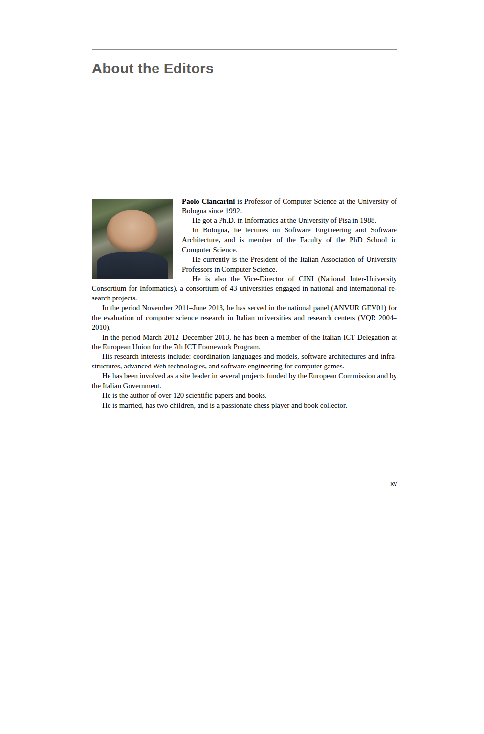About the Editors
Paolo Ciancarini is Professor of Computer Science at the University of Bologna since 1992.
He got a Ph.D. in Informatics at the University of Pisa in 1988.
In Bologna, he lectures on Software Engineering and Software Architecture, and is member of the Faculty of the PhD School in Computer Science.
He currently is the President of the Italian Association of University Professors in Computer Science.
He is also the Vice-Director of CINI (National Inter-University Consortium for Informatics), a consortium of 43 universities engaged in national and international research projects.
In the period November 2011–June 2013, he has served in the national panel (ANVUR GEV01) for the evaluation of computer science research in Italian universities and research centers (VQR 2004–2010).
In the period March 2012–December 2013, he has been a member of the Italian ICT Delegation at the European Union for the 7th ICT Framework Program.
His research interests include: coordination languages and models, software architectures and infrastructures, advanced Web technologies, and software engineering for computer games.
He has been involved as a site leader in several projects funded by the European Commission and by the Italian Government.
He is the author of over 120 scientific papers and books.
He is married, has two children, and is a passionate chess player and book collector.
xv